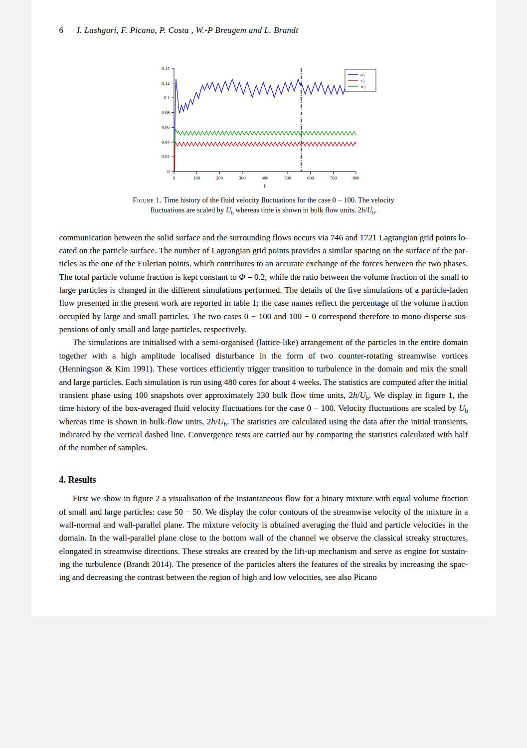6 I. Lashgari, F. Picano, P. Costa , W.-P Breugem and L. Brandt
0 0.02 0.04 0.06 0.08 0.1 0.12 0.14 0 100 200 300 400 500 600 700 800 t u′f v′f w′f
Figure 1. Time history of the fluid velocity fluctuations for the case 0 − 100. The velocity fluctuations are scaled by Ub whereas time is shown in bulk flow units, 2h/Ub.
communication between the solid surface and the surrounding flows occurs via 746 and 1721 Lagrangian grid points located on the particle surface. The number of Lagrangian grid points provides a similar spacing on the surface of the particles as the one of the Eulerian points, which contributes to an accurate exchange of the forces between the two phases. The total particle volume fraction is kept constant to Φ = 0.2, while the ratio between the volume fraction of the small to large particles is changed in the different simulations performed. The details of the five simulations of a particle-laden flow presented in the present work are reported in table 1; the case names reflect the percentage of the volume fraction occupied by large and small particles. The two cases 0 − 100 and 100 − 0 correspond therefore to mono-disperse suspensions of only small and large particles, respectively.
The simulations are initialised with a semi-organised (lattice-like) arrangement of the particles in the entire domain together with a high amplitude localised disturbance in the form of two counter-rotating streamwise vortices (Henningson & Kim 1991). These vortices efficiently trigger transition to turbulence in the domain and mix the small and large particles. Each simulation is run using 480 cores for about 4 weeks. The statistics are computed after the initial transient phase using 100 snapshots over approximately 230 bulk flow time units, 2h/Ub. We display in figure 1, the time history of the box-averaged fluid velocity fluctuations for the case 0 − 100. Velocity fluctuations are scaled by Ub whereas time is shown in bulk-flow units, 2h/Ub. The statistics are calculated using the data after the initial transients, indicated by the vertical dashed line. Convergence tests are carried out by comparing the statistics calculated with half of the number of samples.
4. Results
First we show in figure 2 a visualisation of the instantaneous flow for a binary mixture with equal volume fraction of small and large particles: case 50 − 50. We display the color contours of the streamwise velocity of the mixture in a wall-normal and wall-parallel plane. The mixture velocity is obtained averaging the fluid and particle velocities in the domain. In the wall-parallel plane close to the bottom wall of the channel we observe the classical streaky structures, elongated in streamwise directions. These streaks are created by the lift-up mechanism and serve as engine for sustaining the turbulence (Brandt 2014). The presence of the particles alters the features of the streaks by increasing the spacing and decreasing the contrast between the region of high and low velocities, see also Picano